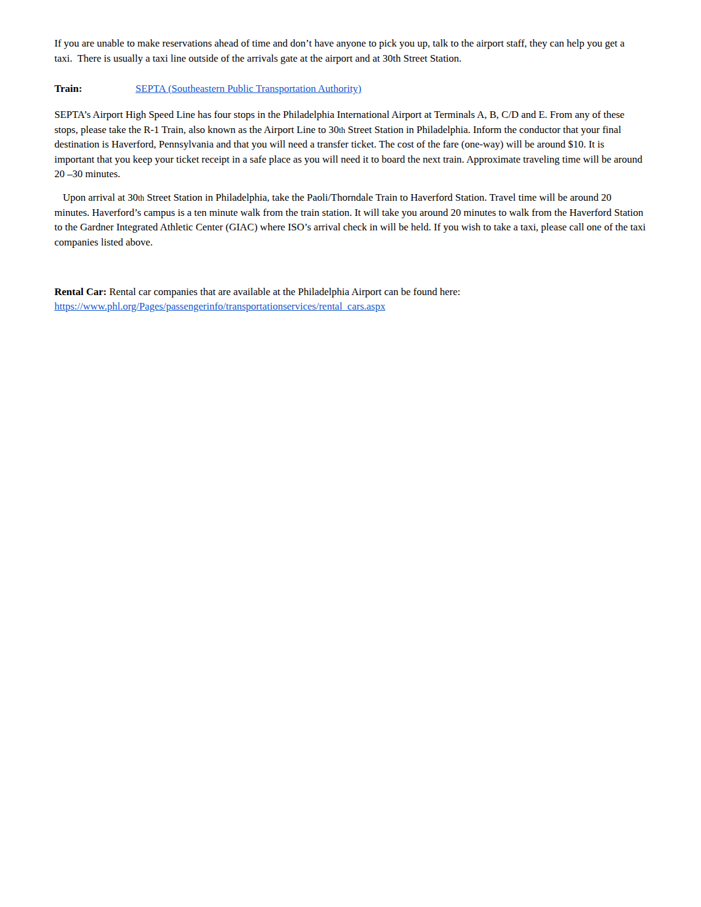If you are unable to make reservations ahead of time and don’t have anyone to pick you up, talk to the airport staff, they can help you get a taxi. There is usually a taxi line outside of the arrivals gate at the airport and at 30th Street Station.
Train: SEPTA (Southeastern Public Transportation Authority)
SEPTA’s Airport High Speed Line has four stops in the Philadelphia International Airport at Terminals A, B, C/D and E. From any of these stops, please take the R‑1 Train, also known as the Airport Line to 30th Street Station in Philadelphia. Inform the conductor that your final destination is Haverford, Pennsylvania and that you will need a transfer ticket. The cost of the fare (one‑way) will be around $10. It is important that you keep your ticket receipt in a safe place as you will need it to board the next train. Approximate traveling time will be around 20 –30 minutes.
Upon arrival at 30th Street Station in Philadelphia, take the Paoli/Thorndale Train to Haverford Station. Travel time will be around 20 minutes. Haverford’s campus is a ten minute walk from the train station. It will take you around 20 minutes to walk from the Haverford Station to the Gardner Integrated Athletic Center (GIAC) where ISO’s arrival check in will be held. If you wish to take a taxi, please call one of the taxi companies listed above.
Rental Car: Rental car companies that are available at the Philadelphia Airport can be found here: https://www.phl.org/Pages/passengerinfo/transportationservices/rental_cars.aspx